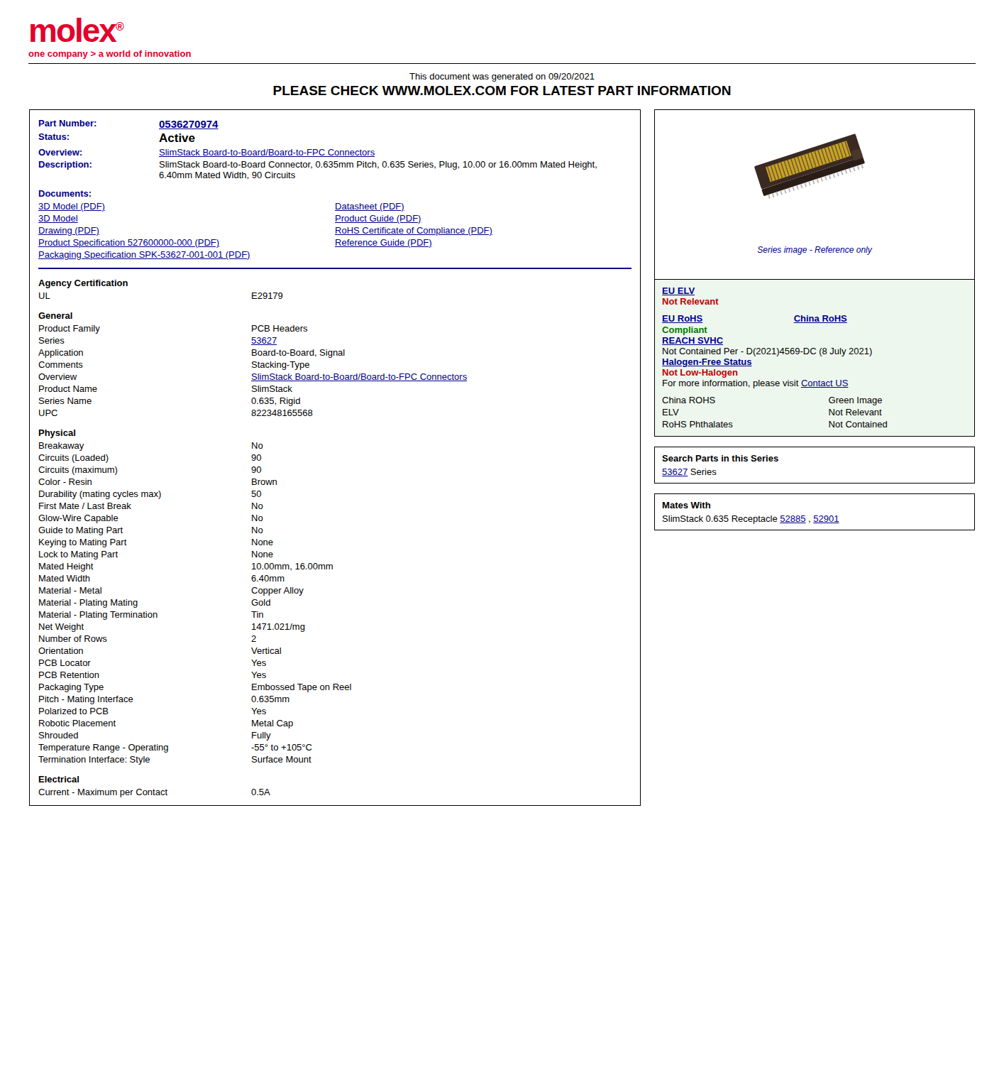molex®
one company > a world of innovation
This document was generated on 09/20/2021
PLEASE CHECK WWW.MOLEX.COM FOR LATEST PART INFORMATION
| / Part Number: / 0536270974 / / Status: / Active / / Overview: / SlimStack Board-to-Board/Board-to-FPC Connectors / / Description: / SlimStack Board-to-Board Connector, 0.635mm Pitch, 0.635 Series, Plug, 10.00 or 16.00mm Mated Height, 6.40mm Mated Width, 90 Circuits / Documents: / 3D Model (PDF) / Datasheet (PDF) / / 3D Model / Product Guide (PDF) / / Drawing (PDF) / RoHS Certificate of Compliance (PDF) / / Product Specification 527600000-000 (PDF) / Reference Guide (PDF) / / Packaging Specification SPK-53627-001-001 (PDF) / / Agency Certification / UL / E29179 / General / Product Family / PCB Headers / / Series / 53627 / / Application / Board-to-Board, Signal / / Comments / Stacking-Type / / Overview / SlimStack Board-to-Board/Board-to-FPC Connectors / / Product Name / SlimStack / / Series Name / 0.635, Rigid / / UPC / 822348165568 / Physical / Breakaway / No / / Circuits (Loaded) / 90 / / Circuits (maximum) / 90 / / Color - Resin / Brown / / Durability (mating cycles max) / 50 / / First Mate / Last Break / No / / Glow-Wire Capable / No / / Guide to Mating Part / No / / Keying to Mating Part / None / / Lock to Mating Part / None / / Mated Height / 10.00mm, 16.00mm / / Mated Width / 6.40mm / / Material - Metal / Copper Alloy / / Material - Plating Mating / Gold / / Material - Plating Termination / Tin / / Net Weight / 1471.021/mg / / Number of Rows / 2 / / Orientation / Vertical / / PCB Locator / Yes / / PCB Retention / Yes / / Packaging Type / Embossed Tape on Reel / / Pitch - Mating Interface / 0.635mm / / Polarized to PCB / Yes / / Robotic Placement / Metal Cap / / Shrouded / Fully / / Temperature Range - Operating / -55° to +105°C / / Termination Interface: Style / Surface Mount / Electrical / Current - Maximum per Contact / 0.5A / | Series image - Reference only EU ELV Not Relevant / EU RoHS / China RoHS / Compliant REACH SVHC Not Contained Per - D(2021)4569-DC (8 July 2021) Halogen-Free Status Not Low-Halogen For more information, please visit Contact US / China ROHS / Green Image / / ELV / Not Relevant / / RoHS Phthalates / Not Contained / Search Parts in this Series 53627 Series Mates With SlimStack 0.635 Receptacle 52885 , 52901 |